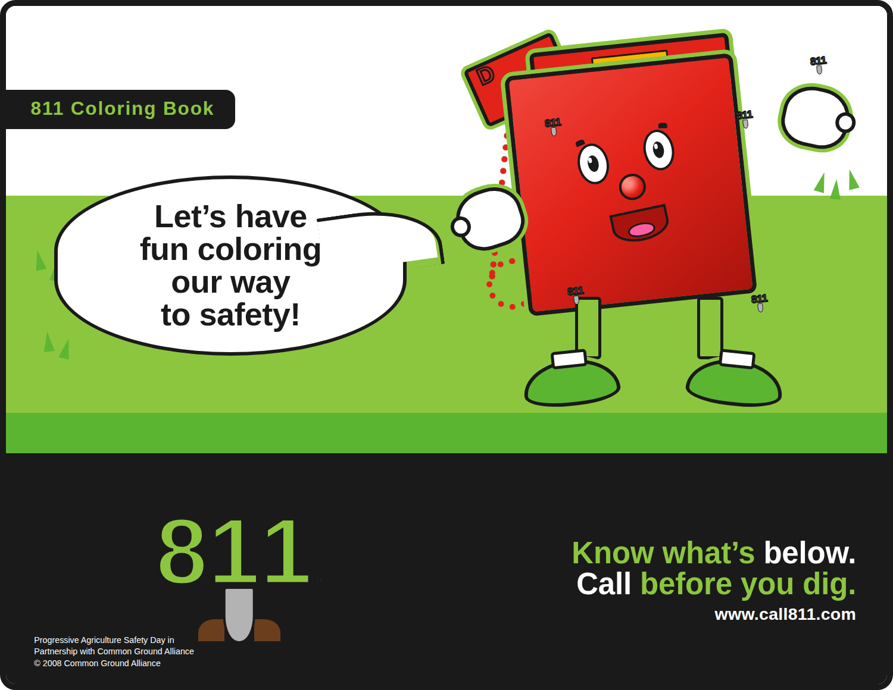811 Coloring Book
Let’s have
fun coloring
our way
to safety!
D
811 811 811 811 811
811®
811
Know what’s below. Call before you dig. www.call811.com
Progressive Agriculture Safety Day in
Partnership with Common Ground Alliance
© 2008 Common Ground Alliance